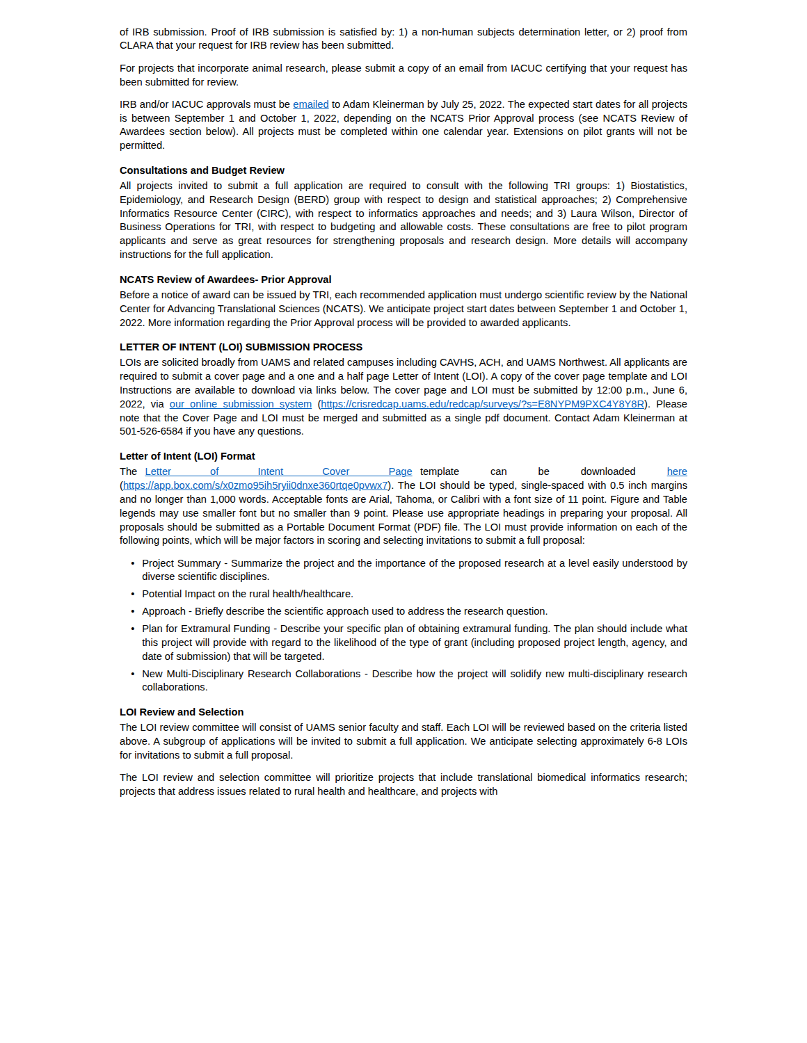of IRB submission. Proof of IRB submission is satisfied by: 1) a non-human subjects determination letter, or 2) proof from CLARA that your request for IRB review has been submitted.
For projects that incorporate animal research, please submit a copy of an email from IACUC certifying that your request has been submitted for review.
IRB and/or IACUC approvals must be emailed to Adam Kleinerman by July 25, 2022. The expected start dates for all projects is between September 1 and October 1, 2022, depending on the NCATS Prior Approval process (see NCATS Review of Awardees section below). All projects must be completed within one calendar year. Extensions on pilot grants will not be permitted.
Consultations and Budget Review
All projects invited to submit a full application are required to consult with the following TRI groups: 1) Biostatistics, Epidemiology, and Research Design (BERD) group with respect to design and statistical approaches; 2) Comprehensive Informatics Resource Center (CIRC), with respect to informatics approaches and needs; and 3) Laura Wilson, Director of Business Operations for TRI, with respect to budgeting and allowable costs. These consultations are free to pilot program applicants and serve as great resources for strengthening proposals and research design. More details will accompany instructions for the full application.
NCATS Review of Awardees- Prior Approval
Before a notice of award can be issued by TRI, each recommended application must undergo scientific review by the National Center for Advancing Translational Sciences (NCATS). We anticipate project start dates between September 1 and October 1, 2022. More information regarding the Prior Approval process will be provided to awarded applicants.
LETTER OF INTENT (LOI) SUBMISSION PROCESS
LOIs are solicited broadly from UAMS and related campuses including CAVHS, ACH, and UAMS Northwest. All applicants are required to submit a cover page and a one and a half page Letter of Intent (LOI). A copy of the cover page template and LOI Instructions are available to download via links below. The cover page and LOI must be submitted by 12:00 p.m., June 6, 2022, via our online submission system (https://crisredcap.uams.edu/redcap/surveys/?s=E8NYPM9PXC4Y8Y8R). Please note that the Cover Page and LOI must be merged and submitted as a single pdf document. Contact Adam Kleinerman at 501-526-6584 if you have any questions.
Letter of Intent (LOI) Format
The Letter of Intent Cover Page template can be downloaded here (https://app.box.com/s/x0zmo95ih5ryii0dnxe360rtqe0pvwx7). The LOI should be typed, single-spaced with 0.5 inch margins and no longer than 1,000 words. Acceptable fonts are Arial, Tahoma, or Calibri with a font size of 11 point. Figure and Table legends may use smaller font but no smaller than 9 point. Please use appropriate headings in preparing your proposal. All proposals should be submitted as a Portable Document Format (PDF) file. The LOI must provide information on each of the following points, which will be major factors in scoring and selecting invitations to submit a full proposal:
Project Summary - Summarize the project and the importance of the proposed research at a level easily understood by diverse scientific disciplines.
Potential Impact on the rural health/healthcare.
Approach - Briefly describe the scientific approach used to address the research question.
Plan for Extramural Funding - Describe your specific plan of obtaining extramural funding. The plan should include what this project will provide with regard to the likelihood of the type of grant (including proposed project length, agency, and date of submission) that will be targeted.
New Multi-Disciplinary Research Collaborations - Describe how the project will solidify new multi-disciplinary research collaborations.
LOI Review and Selection
The LOI review committee will consist of UAMS senior faculty and staff. Each LOI will be reviewed based on the criteria listed above. A subgroup of applications will be invited to submit a full application. We anticipate selecting approximately 6-8 LOIs for invitations to submit a full proposal.
The LOI review and selection committee will prioritize projects that include translational biomedical informatics research; projects that address issues related to rural health and healthcare, and projects with